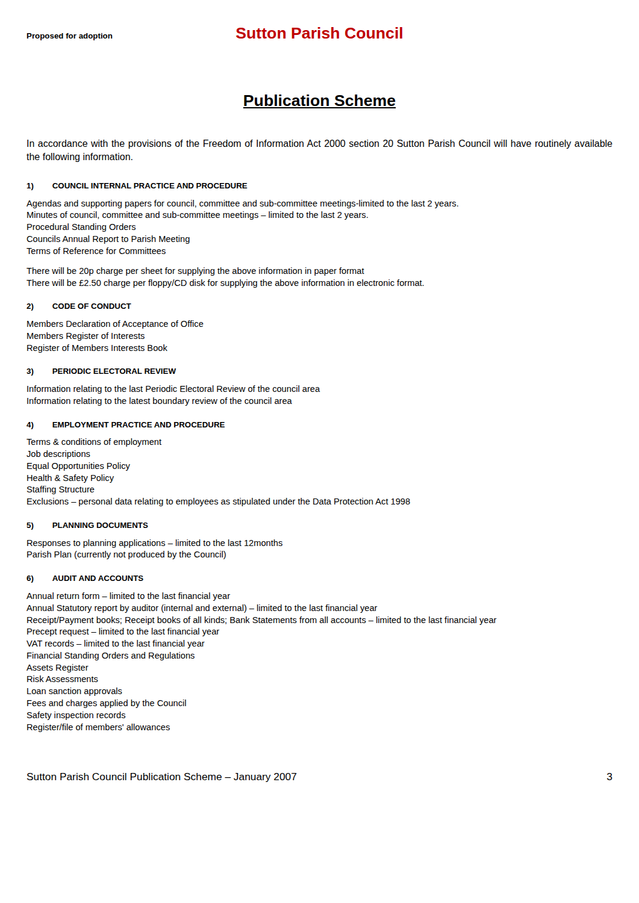Sutton Parish Council
Proposed for adoption
Publication Scheme
In accordance with the provisions of the Freedom of Information Act 2000 section 20 Sutton Parish Council will have routinely available the following information.
1) COUNCIL INTERNAL PRACTICE AND PROCEDURE
Agendas and supporting papers for council, committee and sub-committee meetings-limited to the last 2 years.
Minutes of council, committee and sub-committee meetings – limited to the last 2 years.
Procedural Standing Orders
Councils Annual Report to Parish Meeting
Terms of Reference for Committees
There will be 20p charge per sheet for supplying the above information in paper format
There will be £2.50 charge per floppy/CD disk for supplying the above information in electronic format.
2) CODE OF CONDUCT
Members Declaration of Acceptance of Office
Members Register of Interests
Register of Members Interests Book
3) PERIODIC ELECTORAL REVIEW
Information relating to the last Periodic Electoral Review of the council area
Information relating to the latest boundary review of the council area
4) EMPLOYMENT PRACTICE AND PROCEDURE
Terms & conditions of employment
Job descriptions
Equal Opportunities Policy
Health & Safety Policy
Staffing Structure
Exclusions – personal data relating to employees as stipulated under the Data Protection Act 1998
5) PLANNING DOCUMENTS
Responses to planning applications – limited to the last 12months
Parish Plan (currently not produced by the Council)
6) AUDIT AND ACCOUNTS
Annual return form – limited to the last financial year
Annual Statutory report by auditor (internal and external) – limited to the last financial year
Receipt/Payment books; Receipt books of all kinds; Bank Statements from all accounts – limited to the last financial year
Precept request – limited to the last financial year
VAT records – limited to the last financial year
Financial Standing Orders and Regulations
Assets Register
Risk Assessments
Loan sanction approvals
Fees and charges applied by the Council
Safety inspection records
Register/file of members' allowances
Sutton Parish Council Publication Scheme – January 2007 3